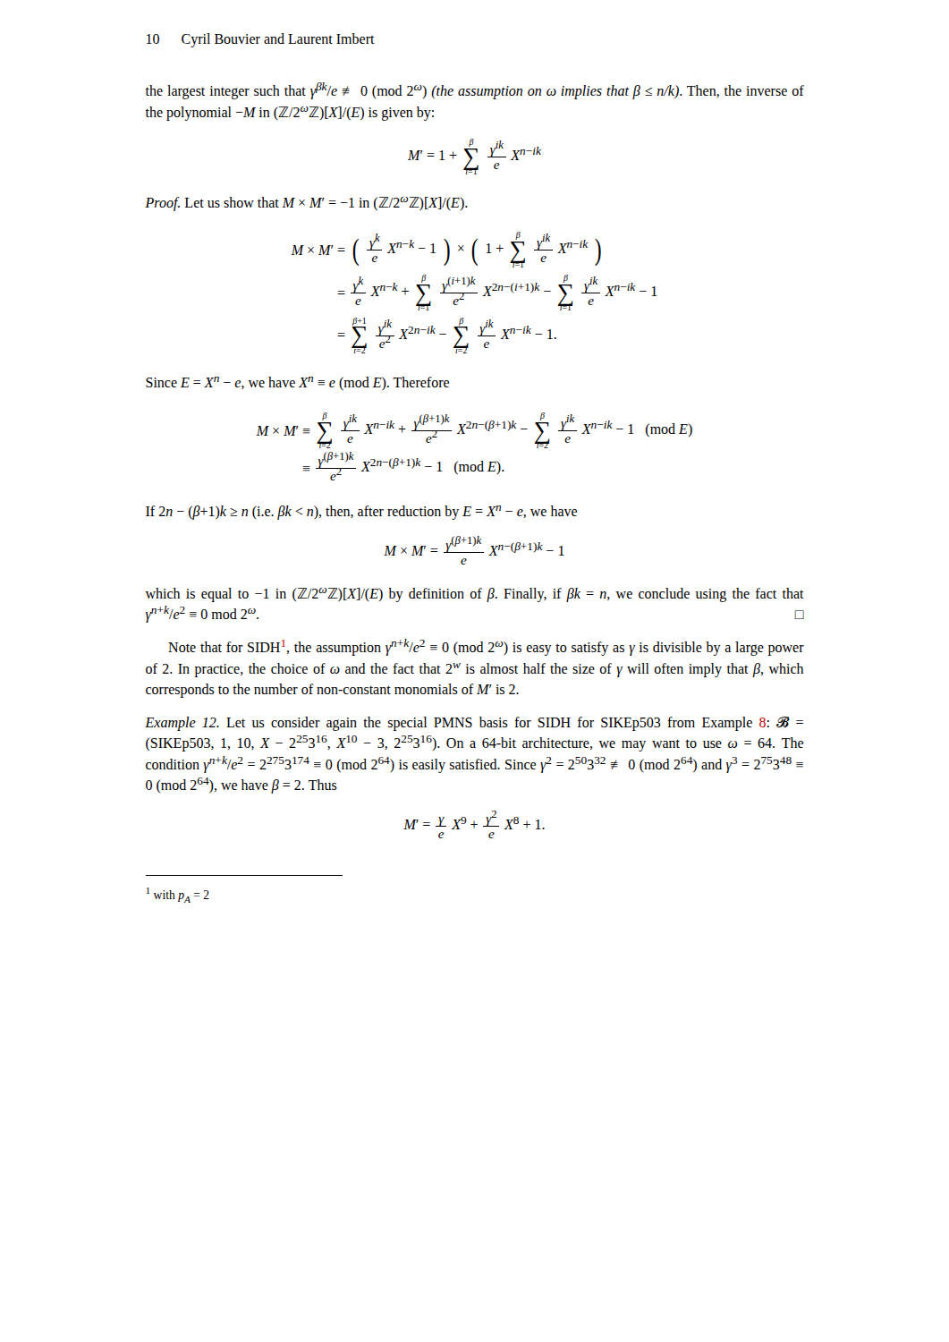10 Cyril Bouvier and Laurent Imbert
the largest integer such that γβk/e ≢ 0 (mod 2ω) (the assumption on ω implies that β ≤ n/k). Then, the inverse of the polynomial −M in (ℤ/2ωℤ)[X]/(E) is given by:
M′ = 1 + β∑i=1 γik e Xn−ik
Proof. Let us show that M × M′ = −1 in (ℤ/2ωℤ)[X]/(E).
| M × M ′ | = | ( γ k e X n − k − 1 ) × ( 1 + β ∑ i =1 γ ik e X n − ik ) |
| | = | γ k e X n − k + β ∑ i =1 γ ( i +1) k e 2 X 2 n −( i +1) k − β ∑ i =1 γ ik e X n − ik − 1 |
| | = | β +1 ∑ i =2 γ ik e 2 X 2 n − ik − β ∑ i =2 γ ik e X n − ik − 1. |
Since E = Xn − e, we have Xn ≡ e (mod E). Therefore
| M × M ′ | ≡ | β ∑ i =2 γ ik e X n − ik + γ ( β +1) k e 2 X 2 n −( β +1) k − β ∑ i =2 γ ik e X n − ik − 1 (mod E ) |
| | ≡ | γ ( β +1) k e 2 X 2 n −( β +1) k − 1 (mod E ). |
If 2n − (β+1)k ≥ n (i.e. βk < n), then, after reduction by E = Xn − e, we have
M × M′ = γ(β+1)k e Xn−(β+1)k − 1
which is equal to −1 in (ℤ/2ωℤ)[X]/(E) by definition of β. Finally, if βk = n, we conclude using the fact that γn+k/e2 ≡ 0 mod 2ω. □
Note that for SIDH1, the assumption γn+k/e2 ≡ 0 (mod 2ω) is easy to satisfy as γ is divisible by a large power of 2. In practice, the choice of ω and the fact that 2w is almost half the size of γ will often imply that β, which corresponds to the number of non-constant monomials of M′ is 2.
Example 12. Let us consider again the special PMNS basis for SIDH for SIKEp503 from Example 8: 𝓑 = (SIKEp503, 1, 10, X − 225316, X10 − 3, 225316). On a 64-bit architecture, we may want to use ω = 64. The condition γn+k/e2 = 22753174 ≡ 0 (mod 264) is easily satisfied. Since γ2 = 250332 ≢ 0 (mod 264) and γ3 = 275348 ≡ 0 (mod 264), we have β = 2. Thus
M′ = γe X9 + γ2 e X8 + 1.
1 with pA = 2